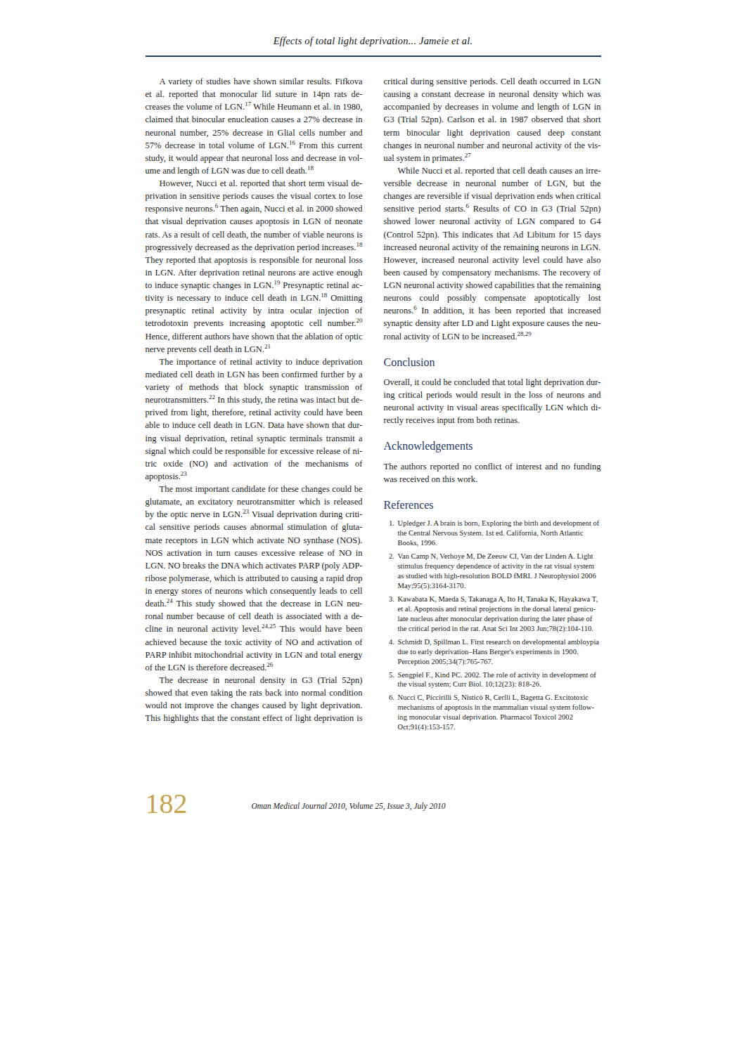Effects of total light deprivation... Jameie et al.
A variety of studies have shown similar results. Fifkova et al. reported that monocular lid suture in 14pn rats decreases the volume of LGN.17 While Heumann et al. in 1980, claimed that binocular enucleation causes a 27% decrease in neuronal number, 25% decrease in Glial cells number and 57% decrease in total volume of LGN.16 From this current study, it would appear that neuronal loss and decrease in volume and length of LGN was due to cell death.18
However, Nucci et al. reported that short term visual deprivation in sensitive periods causes the visual cortex to lose responsive neurons.6 Then again, Nucci et al. in 2000 showed that visual deprivation causes apoptosis in LGN of neonate rats. As a result of cell death, the number of viable neurons is progressively decreased as the deprivation period increases.18 They reported that apoptosis is responsible for neuronal loss in LGN. After deprivation retinal neurons are active enough to induce synaptic changes in LGN.19 Presynaptic retinal activity is necessary to induce cell death in LGN.18 Omitting presynaptic retinal activity by intra ocular injection of tetrodotoxin prevents increasing apoptotic cell number.20 Hence, different authors have shown that the ablation of optic nerve prevents cell death in LGN.21
The importance of retinal activity to induce deprivation mediated cell death in LGN has been confirmed further by a variety of methods that block synaptic transmission of neurotransmitters.22 In this study, the retina was intact but deprived from light, therefore, retinal activity could have been able to induce cell death in LGN. Data have shown that during visual deprivation, retinal synaptic terminals transmit a signal which could be responsible for excessive release of nitric oxide (NO) and activation of the mechanisms of apoptosis.23
The most important candidate for these changes could be glutamate, an excitatory neurotransmitter which is released by the optic nerve in LGN.23 Visual deprivation during critical sensitive periods causes abnormal stimulation of glutamate receptors in LGN which activate NO synthase (NOS). NOS activation in turn causes excessive release of NO in LGN. NO breaks the DNA which activates PARP (poly ADP-ribose polymerase, which is attributed to causing a rapid drop in energy stores of neurons which consequently leads to cell death.24 This study showed that the decrease in LGN neuronal number because of cell death is associated with a decline in neuronal activity level.24,25 This would have been achieved because the toxic activity of NO and activation of PARP inhibit mitochondrial activity in LGN and total energy of the LGN is therefore decreased.26
The decrease in neuronal density in G3 (Trial 52pn) showed that even taking the rats back into normal condition would not improve the changes caused by light deprivation. This highlights that the constant effect of light deprivation is critical during sensitive periods. Cell death occurred in LGN causing a constant decrease in neuronal density which was accompanied by decreases in volume and length of LGN in G3 (Trial 52pn). Carlson et al. in 1987 observed that short term binocular light deprivation caused deep constant changes in neuronal number and neuronal activity of the visual system in primates.27
While Nucci et al. reported that cell death causes an irreversible decrease in neuronal number of LGN, but the changes are reversible if visual deprivation ends when critical sensitive period starts.6 Results of CO in G3 (Trial 52pn) showed lower neuronal activity of LGN compared to G4 (Control 52pn). This indicates that Ad Libitum for 15 days increased neuronal activity of the remaining neurons in LGN. However, increased neuronal activity level could have also been caused by compensatory mechanisms. The recovery of LGN neuronal activity showed capabilities that the remaining neurons could possibly compensate apoptotically lost neurons.6 In addition, it has been reported that increased synaptic density after LD and Light exposure causes the neuronal activity of LGN to be increased.28,29
Conclusion
Overall, it could be concluded that total light deprivation during critical periods would result in the loss of neurons and neuronal activity in visual areas specifically LGN which directly receives input from both retinas.
Acknowledgements
The authors reported no conflict of interest and no funding was received on this work.
References
Upledger J. A brain is born, Exploring the birth and development of the Central Nervous System. 1st ed. California, North Atlantic Books, 1996.
Van Camp N, Verhoye M, De Zeeuw CI, Van der Linden A. Light stimulus frequency dependence of activity in the rat visual system as studied with high-resolution BOLD fMRI. J Neurophysiol 2006 May;95(5):3164-3170.
Kawabata K, Maeda S, Takanaga A, Ito H, Tanaka K, Hayakawa T, et al. Apoptosis and retinal projections in the dorsal lateral geniculate nucleus after monocular deprivation during the later phase of the critical period in the rat. Anat Sci Int 2003 Jun;78(2):104-110.
Schmidt D, Spillman L. First research on developmental ambloypia due to early deprivation–Hans Berger's experiments in 1900. Perception 2005;34(7):765-767.
Sengpiel F., Kind PC. 2002. The role of activity in development of the visual system; Curr Biol. 10;12(23): 818-26.
Nucci C, Piccirilli S, Nisticò R, Cerlli L, Bagetta G. Excitotoxic mechanisms of apoptosis in the mammalian visual system following monocular visual deprivation. Pharmacol Toxicol 2002 Oct;91(4):153-157.
182
Oman Medical Journal 2010, Volume 25, Issue 3, July 2010